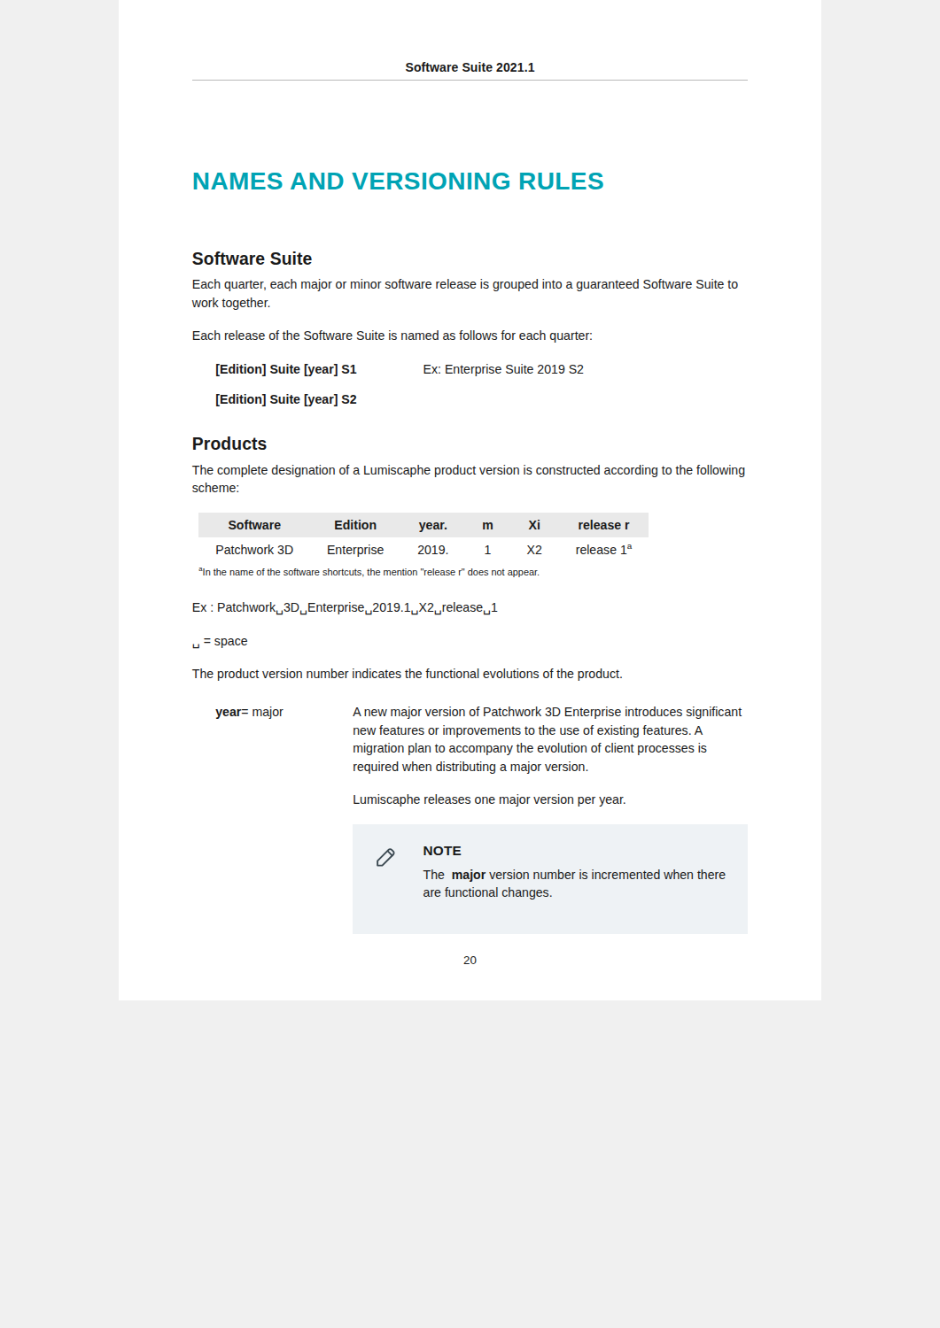Software Suite 2021.1
Names and Versioning Rules
Software Suite
Each quarter, each major or minor software release is grouped into a guaranteed Software Suite to work together.
Each release of the Software Suite is named as follows for each quarter:
[Edition] Suite [year] S1 Ex: Enterprise Suite 2019 S2
[Edition] Suite [year] S2
Products
The complete designation of a Lumiscaphe product version is constructed according to the following scheme:
| Software | Edition | year. | m | Xi | release r |
| --- | --- | --- | --- | --- | --- |
| Patchwork 3D | Enterprise | 2019. | 1 | X2 | release 1 a |
aIn the name of the software shortcuts, the mention "release r" does not appear.
Ex : Patchwork␣3D␣Enterprise␣2019.1␣X2␣release␣1
␣ = space
The product version number indicates the functional evolutions of the product.
year= major
A new major version of Patchwork 3D Enterprise introduces significant new features or improvements to the use of existing features. A migration plan to accompany the evolution of client processes is required when distributing a major version.
Lumiscaphe releases one major version per year.
NOTE
The major version number is incremented when there are functional changes.
20